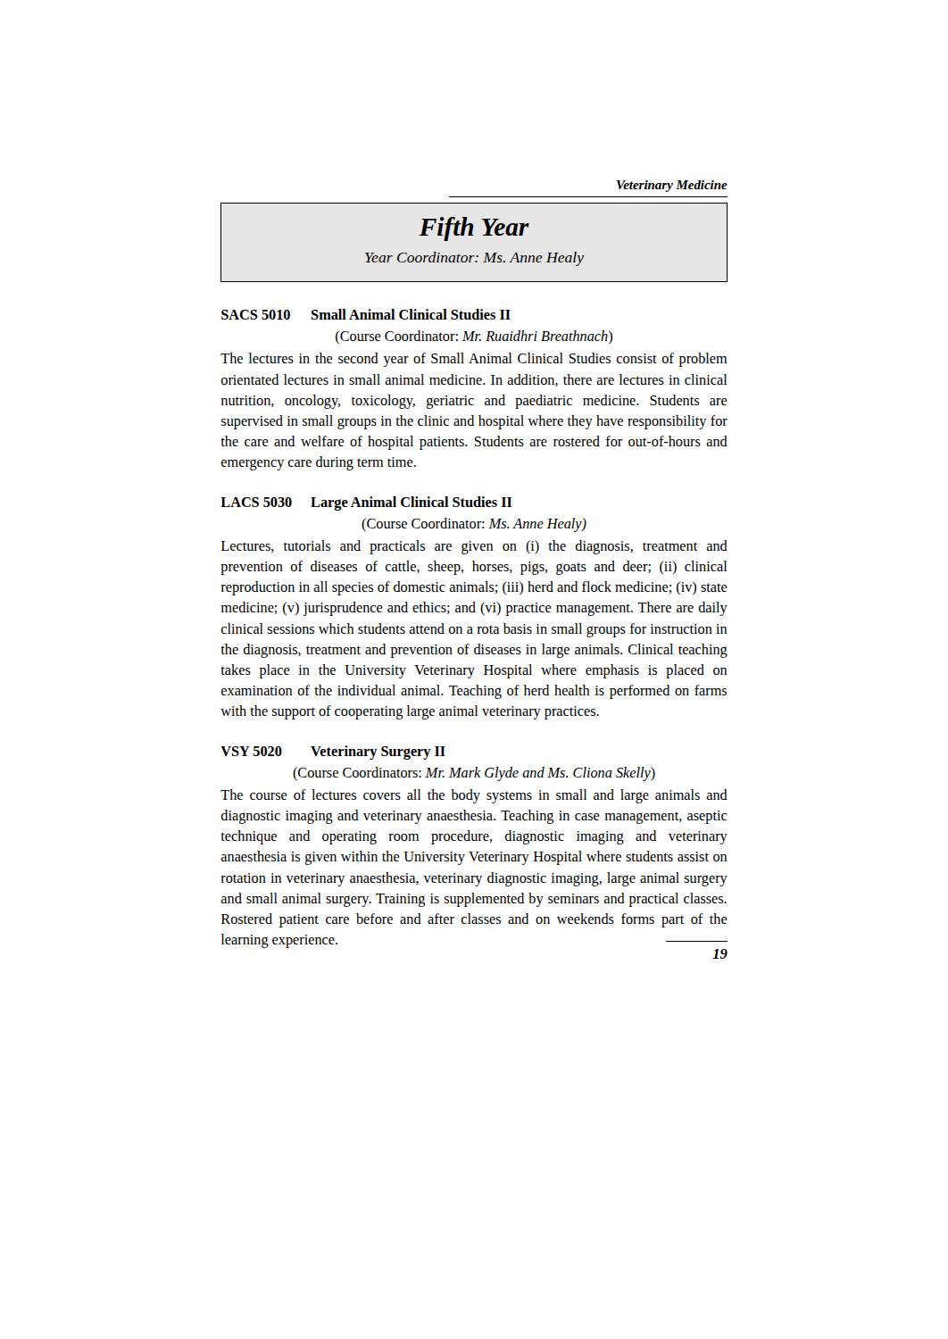Veterinary Medicine
Fifth Year
Year Coordinator: Ms. Anne Healy
SACS 5010 Small Animal Clinical Studies II
(Course Coordinator: Mr. Ruaidhri Breathnach)
The lectures in the second year of Small Animal Clinical Studies consist of problem orientated lectures in small animal medicine. In addition, there are lectures in clinical nutrition, oncology, toxicology, geriatric and paediatric medicine. Students are supervised in small groups in the clinic and hospital where they have responsibility for the care and welfare of hospital patients. Students are rostered for out-of-hours and emergency care during term time.
LACS 5030 Large Animal Clinical Studies II
(Course Coordinator: Ms. Anne Healy)
Lectures, tutorials and practicals are given on (i) the diagnosis, treatment and prevention of diseases of cattle, sheep, horses, pigs, goats and deer; (ii) clinical reproduction in all species of domestic animals; (iii) herd and flock medicine; (iv) state medicine; (v) jurisprudence and ethics; and (vi) practice management. There are daily clinical sessions which students attend on a rota basis in small groups for instruction in the diagnosis, treatment and prevention of diseases in large animals. Clinical teaching takes place in the University Veterinary Hospital where emphasis is placed on examination of the individual animal. Teaching of herd health is performed on farms with the support of cooperating large animal veterinary practices.
VSY 5020 Veterinary Surgery II
(Course Coordinators: Mr. Mark Glyde and Ms. Cliona Skelly)
The course of lectures covers all the body systems in small and large animals and diagnostic imaging and veterinary anaesthesia. Teaching in case management, aseptic technique and operating room procedure, diagnostic imaging and veterinary anaesthesia is given within the University Veterinary Hospital where students assist on rotation in veterinary anaesthesia, veterinary diagnostic imaging, large animal surgery and small animal surgery. Training is supplemented by seminars and practical classes. Rostered patient care before and after classes and on weekends forms part of the learning experience.
19